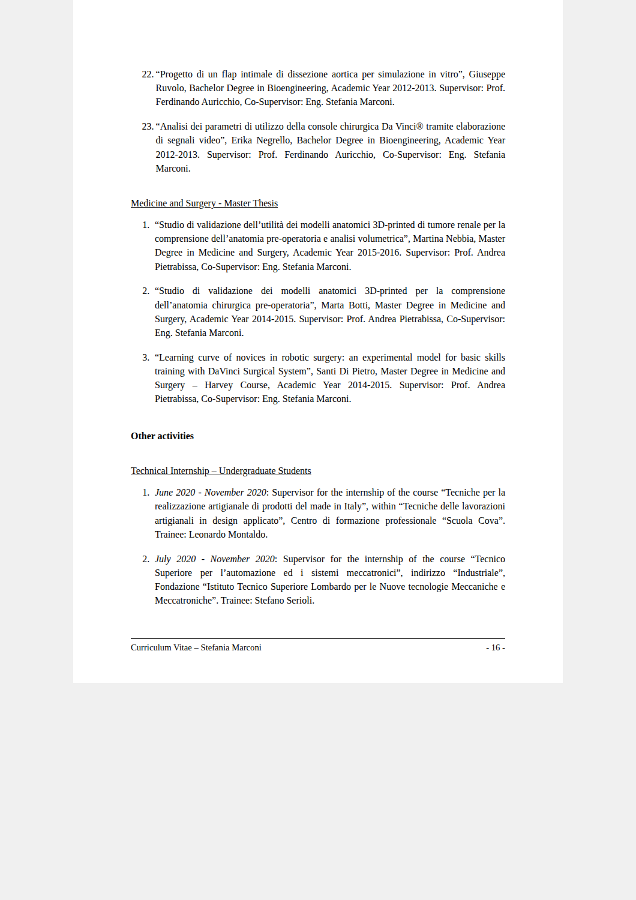“Progetto di un flap intimale di dissezione aortica per simulazione in vitro”, Giuseppe Ruvolo, Bachelor Degree in Bioengineering, Academic Year 2012-2013. Supervisor: Prof. Ferdinando Auricchio, Co-Supervisor: Eng. Stefania Marconi.
“Analisi dei parametri di utilizzo della console chirurgica Da Vinci® tramite elaborazione di segnali video”, Erika Negrello, Bachelor Degree in Bioengineering, Academic Year 2012-2013. Supervisor: Prof. Ferdinando Auricchio, Co-Supervisor: Eng. Stefania Marconi.
Medicine and Surgery - Master Thesis
“Studio di validazione dell’utilità dei modelli anatomici 3D-printed di tumore renale per la comprensione dell’anatomia pre-operatoria e analisi volumetrica”, Martina Nebbia, Master Degree in Medicine and Surgery, Academic Year 2015-2016. Supervisor: Prof. Andrea Pietrabissa, Co-Supervisor: Eng. Stefania Marconi.
“Studio di validazione dei modelli anatomici 3D-printed per la comprensione dell’anatomia chirurgica pre-operatoria”, Marta Botti, Master Degree in Medicine and Surgery, Academic Year 2014-2015. Supervisor: Prof. Andrea Pietrabissa, Co-Supervisor: Eng. Stefania Marconi.
“Learning curve of novices in robotic surgery: an experimental model for basic skills training with DaVinci Surgical System”, Santi Di Pietro, Master Degree in Medicine and Surgery – Harvey Course, Academic Year 2014-2015. Supervisor: Prof. Andrea Pietrabissa, Co-Supervisor: Eng. Stefania Marconi.
Other activities
Technical Internship – Undergraduate Students
June 2020 - November 2020: Supervisor for the internship of the course “Tecniche per la realizzazione artigianale di prodotti del made in Italy”, within “Tecniche delle lavorazioni artigianali in design applicato”, Centro di formazione professionale “Scuola Cova”. Trainee: Leonardo Montaldo.
July 2020 - November 2020: Supervisor for the internship of the course “Tecnico Superiore per l’automazione ed i sistemi meccatronici”, indirizzo “Industriale”, Fondazione “Istituto Tecnico Superiore Lombardo per le Nuove tecnologie Meccaniche e Meccatroniche”. Trainee: Stefano Serioli.
Curriculum Vitae – Stefania Marconi - 16 -